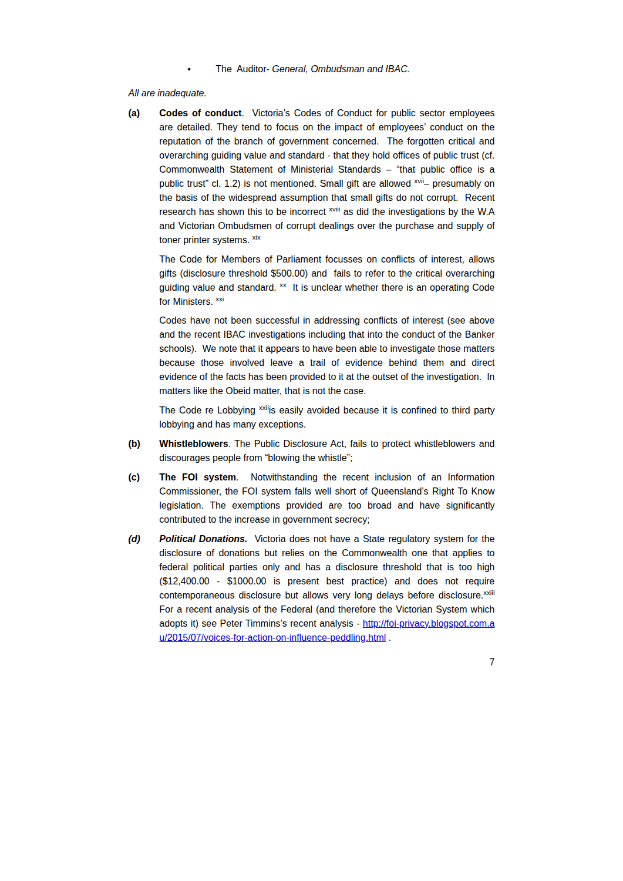•The Auditor- General, Ombudsman and IBAC.
All are inadequate.
(a)
Codes of conduct. Victoria’s Codes of Conduct for public sector employees are detailed. They tend to focus on the impact of employees’ conduct on the reputation of the branch of government concerned. The forgotten critical and overarching guiding value and standard - that they hold offices of public trust (cf. Commonwealth Statement of Ministerial Standards – “that public office is a public trust” cl. 1.2) is not mentioned. Small gift are allowed xvii– presumably on the basis of the widespread assumption that small gifts do not corrupt. Recent research has shown this to be incorrect xviii as did the investigations by the W.A and Victorian Ombudsmen of corrupt dealings over the purchase and supply of toner printer systems. xix
The Code for Members of Parliament focusses on conflicts of interest, allows gifts (disclosure threshold $500.00) and fails to refer to the critical overarching guiding value and standard. xx It is unclear whether there is an operating Code for Ministers. xxi
Codes have not been successful in addressing conflicts of interest (see above and the recent IBAC investigations including that into the conduct of the Banker schools). We note that it appears to have been able to investigate those matters because those involved leave a trail of evidence behind them and direct evidence of the facts has been provided to it at the outset of the investigation. In matters like the Obeid matter, that is not the case.
The Code re Lobbying xxiiis easily avoided because it is confined to third party lobbying and has many exceptions.
(b)
Whistleblowers. The Public Disclosure Act, fails to protect whistleblowers and discourages people from “blowing the whistle”;
(c)
The FOI system. Notwithstanding the recent inclusion of an Information Commissioner, the FOI system falls well short of Queensland’s Right To Know legislation. The exemptions provided are too broad and have significantly contributed to the increase in government secrecy;
(d)
Political Donations. Victoria does not have a State regulatory system for the disclosure of donations but relies on the Commonwealth one that applies to federal political parties only and has a disclosure threshold that is too high ($12,400.00 - $1000.00 is present best practice) and does not require contemporaneous disclosure but allows very long delays before disclosure.xxiii For a recent analysis of the Federal (and therefore the Victorian System which adopts it) see Peter Timmins’s recent analysis - http://foi-privacy.blogspot.com.au/2015/07/voices-for-action-on-influence-peddling.html .
7